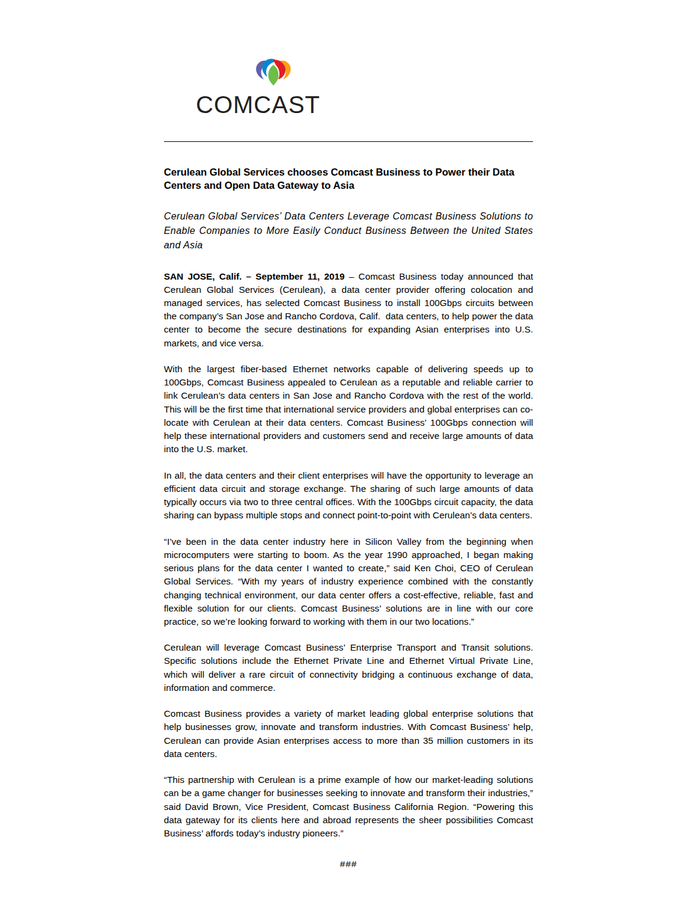COMCAST
Cerulean Global Services chooses Comcast Business to Power their Data Centers and Open Data Gateway to Asia
Cerulean Global Services’ Data Centers Leverage Comcast Business Solutions to Enable Companies to More Easily Conduct Business Between the United States and Asia
SAN JOSE, Calif. – September 11, 2019 – Comcast Business today announced that Cerulean Global Services (Cerulean), a data center provider offering colocation and managed services, has selected Comcast Business to install 100Gbps circuits between the company’s San Jose and Rancho Cordova, Calif. data centers, to help power the data center to become the secure destinations for expanding Asian enterprises into U.S. markets, and vice versa.
With the largest fiber-based Ethernet networks capable of delivering speeds up to 100Gbps, Comcast Business appealed to Cerulean as a reputable and reliable carrier to link Cerulean’s data centers in San Jose and Rancho Cordova with the rest of the world. This will be the first time that international service providers and global enterprises can co-locate with Cerulean at their data centers. Comcast Business’ 100Gbps connection will help these international providers and customers send and receive large amounts of data into the U.S. market.
In all, the data centers and their client enterprises will have the opportunity to leverage an efficient data circuit and storage exchange. The sharing of such large amounts of data typically occurs via two to three central offices. With the 100Gbps circuit capacity, the data sharing can bypass multiple stops and connect point-to-point with Cerulean’s data centers.
“I’ve been in the data center industry here in Silicon Valley from the beginning when microcomputers were starting to boom. As the year 1990 approached, I began making serious plans for the data center I wanted to create,” said Ken Choi, CEO of Cerulean Global Services. “With my years of industry experience combined with the constantly changing technical environment, our data center offers a cost-effective, reliable, fast and flexible solution for our clients. Comcast Business’ solutions are in line with our core practice, so we’re looking forward to working with them in our two locations.”
Cerulean will leverage Comcast Business’ Enterprise Transport and Transit solutions. Specific solutions include the Ethernet Private Line and Ethernet Virtual Private Line, which will deliver a rare circuit of connectivity bridging a continuous exchange of data, information and commerce.
Comcast Business provides a variety of market leading global enterprise solutions that help businesses grow, innovate and transform industries. With Comcast Business’ help, Cerulean can provide Asian enterprises access to more than 35 million customers in its data centers.
“This partnership with Cerulean is a prime example of how our market-leading solutions can be a game changer for businesses seeking to innovate and transform their industries,” said David Brown, Vice President, Comcast Business California Region. “Powering this data gateway for its clients here and abroad represents the sheer possibilities Comcast Business’ affords today’s industry pioneers.”
###